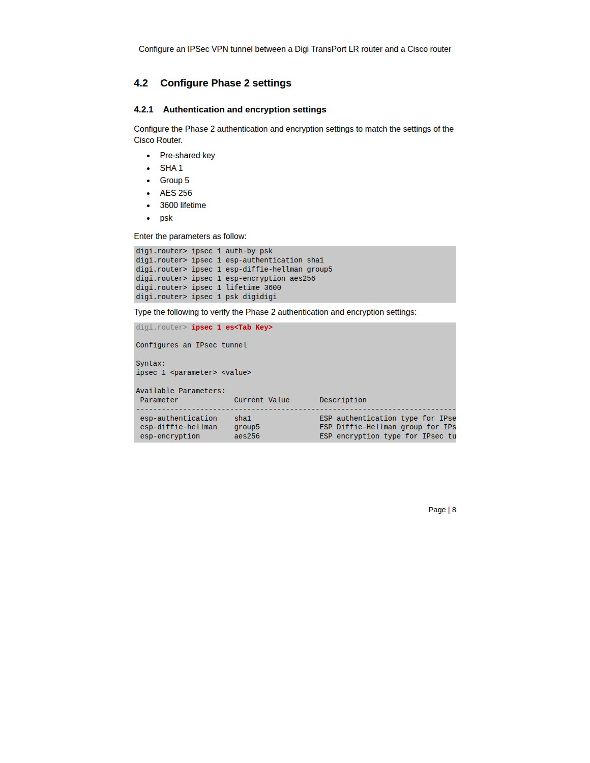Configure an IPSec VPN tunnel between a Digi TransPort LR router and a Cisco router
4.2 Configure Phase 2 settings
4.2.1 Authentication and encryption settings
Configure the Phase 2 authentication and encryption settings to match the settings of the Cisco Router.
Pre-shared key
SHA 1
Group 5
AES 256
3600 lifetime
psk
Enter the parameters as follow:
digi.router> ipsec 1 auth-by psk
digi.router> ipsec 1 esp-authentication sha1
digi.router> ipsec 1 esp-diffie-hellman group5
digi.router> ipsec 1 esp-encryption aes256
digi.router> ipsec 1 lifetime 3600
digi.router> ipsec 1 psk digidigi
Type the following to verify the Phase 2 authentication and encryption settings:
digi.router> ipsec 1 es<Tab Key>

Configures an IPsec tunnel

Syntax:
ipsec 1 <parameter> <value>

Available Parameters:
 Parameter             Current Value       Description
-----------------------------------------------------------------------------
 esp-authentication    sha1                ESP authentication type for IPsec tunnel
 esp-diffie-hellman    group5              ESP Diffie-Hellman group for IPsec
 esp-encryption        aes256              ESP encryption type for IPsec tunnel
Page | 8